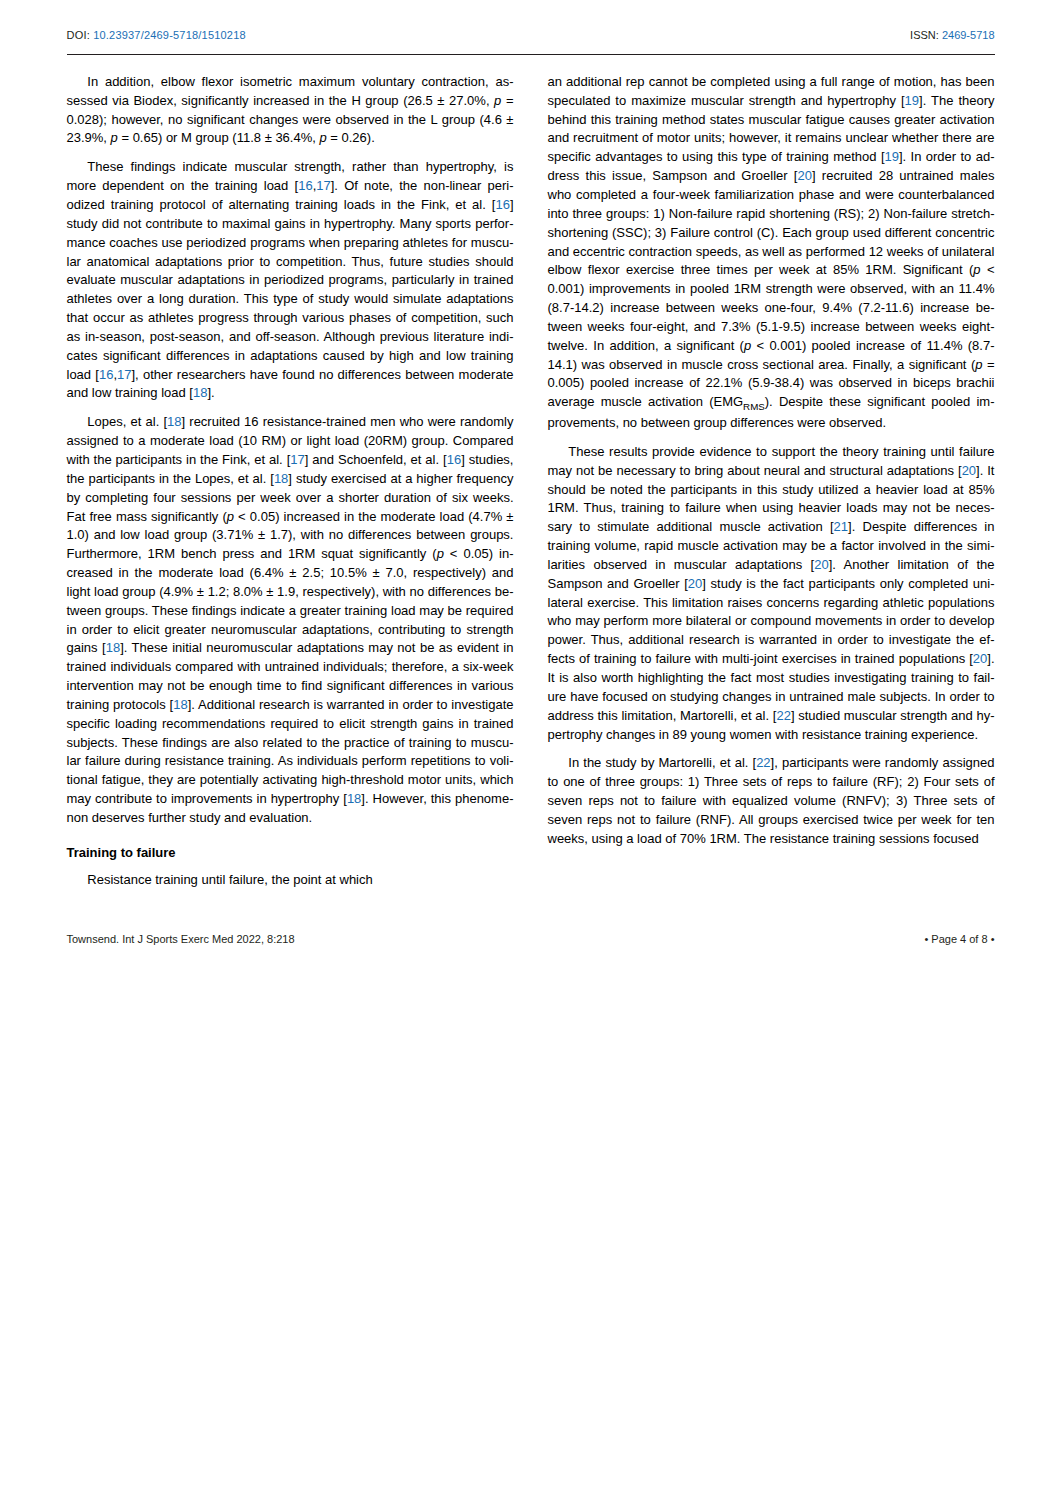DOI: 10.23937/2469-5718/1510218
ISSN: 2469-5718
In addition, elbow flexor isometric maximum voluntary contraction, assessed via Biodex, significantly increased in the H group (26.5 ± 27.0%, p = 0.028); however, no significant changes were observed in the L group (4.6 ± 23.9%, p = 0.65) or M group (11.8 ± 36.4%, p = 0.26).
These findings indicate muscular strength, rather than hypertrophy, is more dependent on the training load [16,17]. Of note, the non-linear periodized training protocol of alternating training loads in the Fink, et al. [16] study did not contribute to maximal gains in hypertrophy. Many sports performance coaches use periodized programs when preparing athletes for muscular anatomical adaptations prior to competition. Thus, future studies should evaluate muscular adaptations in periodized programs, particularly in trained athletes over a long duration. This type of study would simulate adaptations that occur as athletes progress through various phases of competition, such as in-season, post-season, and off-season. Although previous literature indicates significant differences in adaptations caused by high and low training load [16,17], other researchers have found no differences between moderate and low training load [18].
Lopes, et al. [18] recruited 16 resistance-trained men who were randomly assigned to a moderate load (10 RM) or light load (20RM) group. Compared with the participants in the Fink, et al. [17] and Schoenfeld, et al. [16] studies, the participants in the Lopes, et al. [18] study exercised at a higher frequency by completing four sessions per week over a shorter duration of six weeks. Fat free mass significantly (p < 0.05) increased in the moderate load (4.7% ± 1.0) and low load group (3.71% ± 1.7), with no differences between groups. Furthermore, 1RM bench press and 1RM squat significantly (p < 0.05) increased in the moderate load (6.4% ± 2.5; 10.5% ± 7.0, respectively) and light load group (4.9% ± 1.2; 8.0% ± 1.9, respectively), with no differences between groups. These findings indicate a greater training load may be required in order to elicit greater neuromuscular adaptations, contributing to strength gains [18]. These initial neuromuscular adaptations may not be as evident in trained individuals compared with untrained individuals; therefore, a six-week intervention may not be enough time to find significant differences in various training protocols [18]. Additional research is warranted in order to investigate specific loading recommendations required to elicit strength gains in trained subjects. These findings are also related to the practice of training to muscular failure during resistance training. As individuals perform repetitions to volitional fatigue, they are potentially activating high-threshold motor units, which may contribute to improvements in hypertrophy [18]. However, this phenomenon deserves further study and evaluation.
Training to failure
Resistance training until failure, the point at which
an additional rep cannot be completed using a full range of motion, has been speculated to maximize muscular strength and hypertrophy [19]. The theory behind this training method states muscular fatigue causes greater activation and recruitment of motor units; however, it remains unclear whether there are specific advantages to using this type of training method [19]. In order to address this issue, Sampson and Groeller [20] recruited 28 untrained males who completed a four-week familiarization phase and were counterbalanced into three groups: 1) Non-failure rapid shortening (RS); 2) Non-failure stretch-shortening (SSC); 3) Failure control (C). Each group used different concentric and eccentric contraction speeds, as well as performed 12 weeks of unilateral elbow flexor exercise three times per week at 85% 1RM. Significant (p < 0.001) improvements in pooled 1RM strength were observed, with an 11.4% (8.7-14.2) increase between weeks one-four, 9.4% (7.2-11.6) increase between weeks four-eight, and 7.3% (5.1-9.5) increase between weeks eight-twelve. In addition, a significant (p < 0.001) pooled increase of 11.4% (8.7-14.1) was observed in muscle cross sectional area. Finally, a significant (p = 0.005) pooled increase of 22.1% (5.9-38.4) was observed in biceps brachii average muscle activation (EMGRMS). Despite these significant pooled improvements, no between group differences were observed.
These results provide evidence to support the theory training until failure may not be necessary to bring about neural and structural adaptations [20]. It should be noted the participants in this study utilized a heavier load at 85% 1RM. Thus, training to failure when using heavier loads may not be necessary to stimulate additional muscle activation [21]. Despite differences in training volume, rapid muscle activation may be a factor involved in the similarities observed in muscular adaptations [20]. Another limitation of the Sampson and Groeller [20] study is the fact participants only completed unilateral exercise. This limitation raises concerns regarding athletic populations who may perform more bilateral or compound movements in order to develop power. Thus, additional research is warranted in order to investigate the effects of training to failure with multi-joint exercises in trained populations [20]. It is also worth highlighting the fact most studies investigating training to failure have focused on studying changes in untrained male subjects. In order to address this limitation, Martorelli, et al. [22] studied muscular strength and hypertrophy changes in 89 young women with resistance training experience.
In the study by Martorelli, et al. [22], participants were randomly assigned to one of three groups: 1) Three sets of reps to failure (RF); 2) Four sets of seven reps not to failure with equalized volume (RNFV); 3) Three sets of seven reps not to failure (RNF). All groups exercised twice per week for ten weeks, using a load of 70% 1RM. The resistance training sessions focused
Townsend. Int J Sports Exerc Med 2022, 8:218
• Page 4 of 8 •